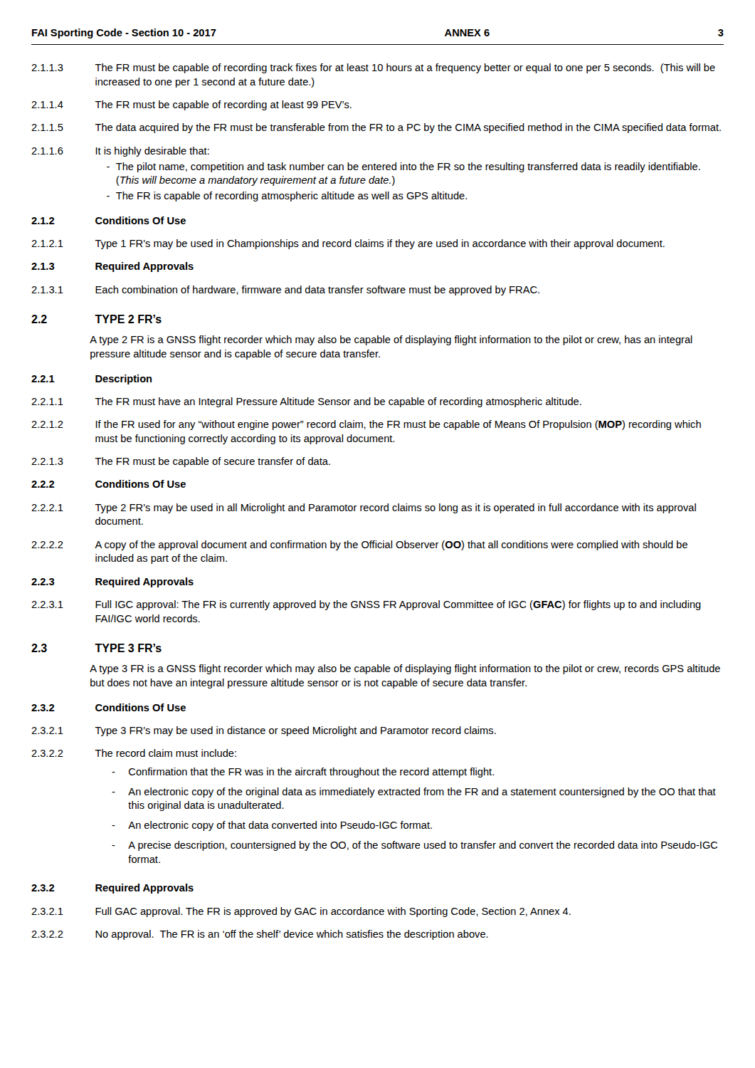FAI Sporting Code - Section 10 - 2017 ANNEX 6 3
2.1.1.3
The FR must be capable of recording track fixes for at least 10 hours at a frequency better or equal to one per 5 seconds. (This will be increased to one per 1 second at a future date.)
2.1.1.4
The FR must be capable of recording at least 99 PEV’s.
2.1.1.5
The data acquired by the FR must be transferable from the FR to a PC by the CIMA specified method in the CIMA specified data format.
2.1.1.6
It is highly desirable that:
The pilot name, competition and task number can be entered into the FR so the resulting transferred data is readily identifiable. (This will become a mandatory requirement at a future date.)
The FR is capable of recording atmospheric altitude as well as GPS altitude.
2.1.2
Conditions Of Use
2.1.2.1
Type 1 FR’s may be used in Championships and record claims if they are used in accordance with their approval document.
2.1.3
Required Approvals
2.1.3.1
Each combination of hardware, firmware and data transfer software must be approved by FRAC.
2.2
TYPE 2 FR’s
A type 2 FR is a GNSS flight recorder which may also be capable of displaying flight information to the pilot or crew, has an integral pressure altitude sensor and is capable of secure data transfer.
2.2.1
Description
2.2.1.1
The FR must have an Integral Pressure Altitude Sensor and be capable of recording atmospheric altitude.
2.2.1.2
If the FR used for any “without engine power” record claim, the FR must be capable of Means Of Propulsion (MOP) recording which must be functioning correctly according to its approval document.
2.2.1.3
The FR must be capable of secure transfer of data.
2.2.2
Conditions Of Use
2.2.2.1
Type 2 FR’s may be used in all Microlight and Paramotor record claims so long as it is operated in full accordance with its approval document.
2.2.2.2
A copy of the approval document and confirmation by the Official Observer (OO) that all conditions were complied with should be included as part of the claim.
2.2.3
Required Approvals
2.2.3.1
Full IGC approval: The FR is currently approved by the GNSS FR Approval Committee of IGC (GFAC) for flights up to and including FAI/IGC world records.
2.3
TYPE 3 FR’s
A type 3 FR is a GNSS flight recorder which may also be capable of displaying flight information to the pilot or crew, records GPS altitude but does not have an integral pressure altitude sensor or is not capable of secure data transfer.
2.3.2
Conditions Of Use
2.3.2.1
Type 3 FR’s may be used in distance or speed Microlight and Paramotor record claims.
2.3.2.2
The record claim must include:
Confirmation that the FR was in the aircraft throughout the record attempt flight.
An electronic copy of the original data as immediately extracted from the FR and a statement countersigned by the OO that that this original data is unadulterated.
An electronic copy of that data converted into Pseudo-IGC format.
A precise description, countersigned by the OO, of the software used to transfer and convert the recorded data into Pseudo-IGC format.
2.3.2
Required Approvals
2.3.2.1
Full GAC approval. The FR is approved by GAC in accordance with Sporting Code, Section 2, Annex 4.
2.3.2.2
No approval. The FR is an ‘off the shelf’ device which satisfies the description above.